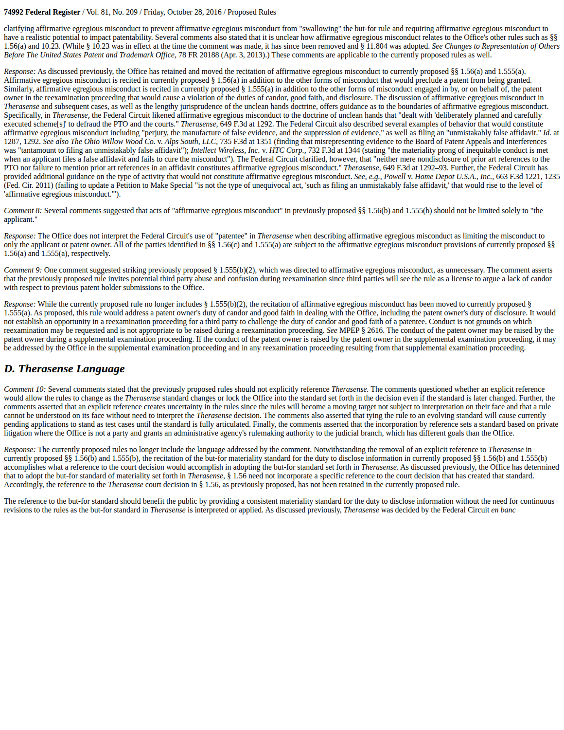74992 Federal Register / Vol. 81, No. 209 / Friday, October 28, 2016 / Proposed Rules
clarifying affirmative egregious misconduct to prevent affirmative egregious misconduct from "swallowing" the but-for rule and requiring affirmative egregious misconduct to have a realistic potential to impact patentability. Several comments also stated that it is unclear how affirmative egregious misconduct relates to the Office's other rules such as §§ 1.56(a) and 10.23. (While § 10.23 was in effect at the time the comment was made, it has since been removed and § 11.804 was adopted. See Changes to Representation of Others Before The United States Patent and Trademark Office, 78 FR 20188 (Apr. 3, 2013).) These comments are applicable to the currently proposed rules as well.
Response: As discussed previously, the Office has retained and moved the recitation of affirmative egregious misconduct to currently proposed §§ 1.56(a) and 1.555(a). Affirmative egregious misconduct is recited in currently proposed § 1.56(a) in addition to the other forms of misconduct that would preclude a patent from being granted. Similarly, affirmative egregious misconduct is recited in currently proposed § 1.555(a) in addition to the other forms of misconduct engaged in by, or on behalf of, the patent owner in the reexamination proceeding that would cause a violation of the duties of candor, good faith, and disclosure. The discussion of affirmative egregious misconduct in Therasense and subsequent cases, as well as the lengthy jurisprudence of the unclean hands doctrine, offers guidance as to the boundaries of affirmative egregious misconduct. Specifically, in Therasense, the Federal Circuit likened affirmative egregious misconduct to the doctrine of unclean hands that "dealt with 'deliberately planned and carefully executed scheme[s]' to defraud the PTO and the courts." Therasense, 649 F.3d at 1292. The Federal Circuit also described several examples of behavior that would constitute affirmative egregious misconduct including "perjury, the manufacture of false evidence, and the suppression of evidence," as well as filing an "unmistakably false affidavit." Id. at 1287, 1292. See also The Ohio Willow Wood Co. v. Alps South, LLC, 735 F.3d at 1351 (finding that misrepresenting evidence to the Board of Patent Appeals and Interferences was "tantamount to filing an unmistakably false affidavit"); Intellect Wireless, Inc. v. HTC Corp., 732 F.3d at 1344 (stating "the materiality prong of inequitable conduct is met when an applicant files a false affidavit and fails to cure the misconduct"). The Federal Circuit clarified, however, that "neither mere nondisclosure of prior art references to the PTO nor failure to mention prior art references in an affidavit constitutes affirmative egregious misconduct." Therasense, 649 F.3d at 1292–93. Further, the Federal Circuit has provided additional guidance on the type of activity that would not constitute affirmative egregious misconduct. See, e.g., Powell v. Home Depot U.S.A., Inc., 663 F.3d 1221, 1235 (Fed. Cir. 2011) (failing to update a Petition to Make Special "is not the type of unequivocal act, 'such as filing an unmistakably false affidavit,' that would rise to the level of 'affirmative egregious misconduct.'").
Comment 8: Several comments suggested that acts of "affirmative egregious misconduct" in previously proposed §§ 1.56(b) and 1.555(b) should not be limited solely to "the applicant."
Response: The Office does not interpret the Federal Circuit's use of "patentee" in Therasense when describing affirmative egregious misconduct as limiting the misconduct to only the applicant or patent owner. All of the parties identified in §§ 1.56(c) and 1.555(a) are subject to the affirmative egregious misconduct provisions of currently proposed §§ 1.56(a) and 1.555(a), respectively.
Comment 9: One comment suggested striking previously proposed § 1.555(b)(2), which was directed to affirmative egregious misconduct, as unnecessary. The comment asserts that the previously proposed rule invites potential third party abuse and confusion during reexamination since third parties will see the rule as a license to argue a lack of candor with respect to previous patent holder submissions to the Office.
Response: While the currently proposed rule no longer includes § 1.555(b)(2), the recitation of affirmative egregious misconduct has been moved to currently proposed § 1.555(a). As proposed, this rule would address a patent owner's duty of candor and good faith in dealing with the Office, including the patent owner's duty of disclosure. It would not establish an opportunity in a reexamination proceeding for a third party to challenge the duty of candor and good faith of a patentee. Conduct is not grounds on which reexamination may be requested and is not appropriate to be raised during a reexamination proceeding. See MPEP § 2616. The conduct of the patent owner may be raised by the patent owner during a supplemental examination proceeding. If the conduct of the patent owner is raised by the patent owner in the supplemental examination proceeding, it may be addressed by the Office in the supplemental examination proceeding and in any reexamination proceeding resulting from that supplemental examination proceeding.
D. Therasense Language
Comment 10: Several comments stated that the previously proposed rules should not explicitly reference Therasense. The comments questioned whether an explicit reference would allow the rules to change as the Therasense standard changes or lock the Office into the standard set forth in the decision even if the standard is later changed. Further, the comments asserted that an explicit reference creates uncertainty in the rules since the rules will become a moving target not subject to interpretation on their face and that a rule cannot be understood on its face without need to interpret the Therasense decision. The comments also asserted that tying the rule to an evolving standard will cause currently pending applications to stand as test cases until the standard is fully articulated. Finally, the comments asserted that the incorporation by reference sets a standard based on private litigation where the Office is not a party and grants an administrative agency's rulemaking authority to the judicial branch, which has different goals than the Office.
Response: The currently proposed rules no longer include the language addressed by the comment. Notwithstanding the removal of an explicit reference to Therasense in currently proposed §§ 1.56(b) and 1.555(b), the recitation of the but-for materiality standard for the duty to disclose information in currently proposed §§ 1.56(b) and 1.555(b) accomplishes what a reference to the court decision would accomplish in adopting the but-for standard set forth in Therasense. As discussed previously, the Office has determined that to adopt the but-for standard of materiality set forth in Therasense, § 1.56 need not incorporate a specific reference to the court decision that has created that standard. Accordingly, the reference to the Therasense court decision in § 1.56, as previously proposed, has not been retained in the currently proposed rule.
The reference to the but-for standard should benefit the public by providing a consistent materiality standard for the duty to disclose information without the need for continuous revisions to the rules as the but-for standard in Therasense is interpreted or applied. As discussed previously, Therasense was decided by the Federal Circuit en banc